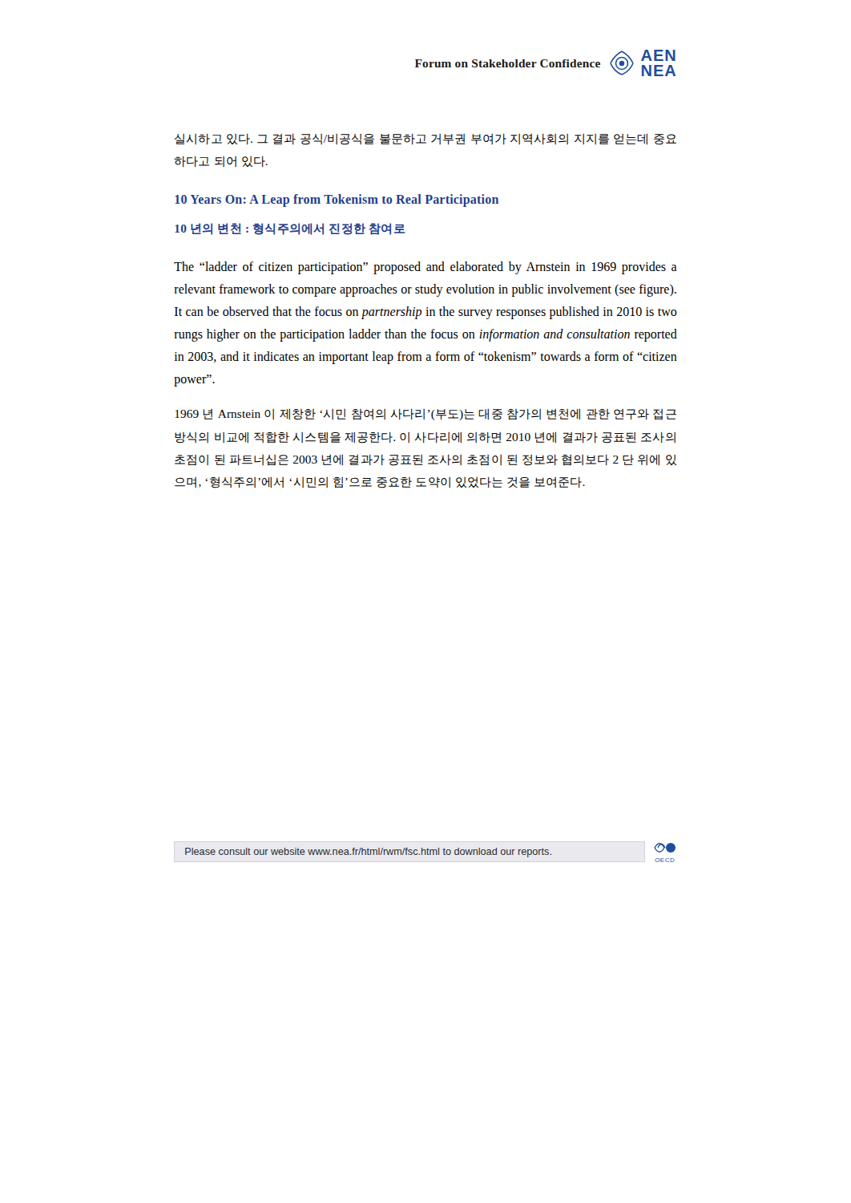Forum on Stakeholder Confidence
AEN
NEA
실시하고 있다. 그 결과 공식/비공식을 불문하고 거부권 부여가 지역사회의 지지를 얻는데 중요하다고 되어 있다.
10 Years On: A Leap from Tokenism to Real Participation
10 년의 변천 : 형식주의에서 진정한 참여로
The “ladder of citizen participation” proposed and elaborated by Arnstein in 1969 provides a relevant framework to compare approaches or study evolution in public involvement (see figure). It can be observed that the focus on partnership in the survey responses published in 2010 is two rungs higher on the participation ladder than the focus on information and consultation reported in 2003, and it indicates an important leap from a form of “tokenism” towards a form of “citizen power”.
1969 년 Arnstein 이 제창한 ‘시민 참여의 사다리’(부도)는 대중 참가의 변천에 관한 연구와 접근방식의 비교에 적합한 시스템을 제공한다. 이 사다리에 의하면 2010 년에 결과가 공표된 조사의 초점이 된 파트너십은 2003 년에 결과가 공표된 조사의 초점이 된 정보와 협의보다 2 단 위에 있으며, ‘형식주의’에서 ‘시민의 힘’으로 중요한 도약이 있었다는 것을 보여준다.
Please consult our website www.nea.fr/html/rwm/fsc.html to download our reports.
OECD